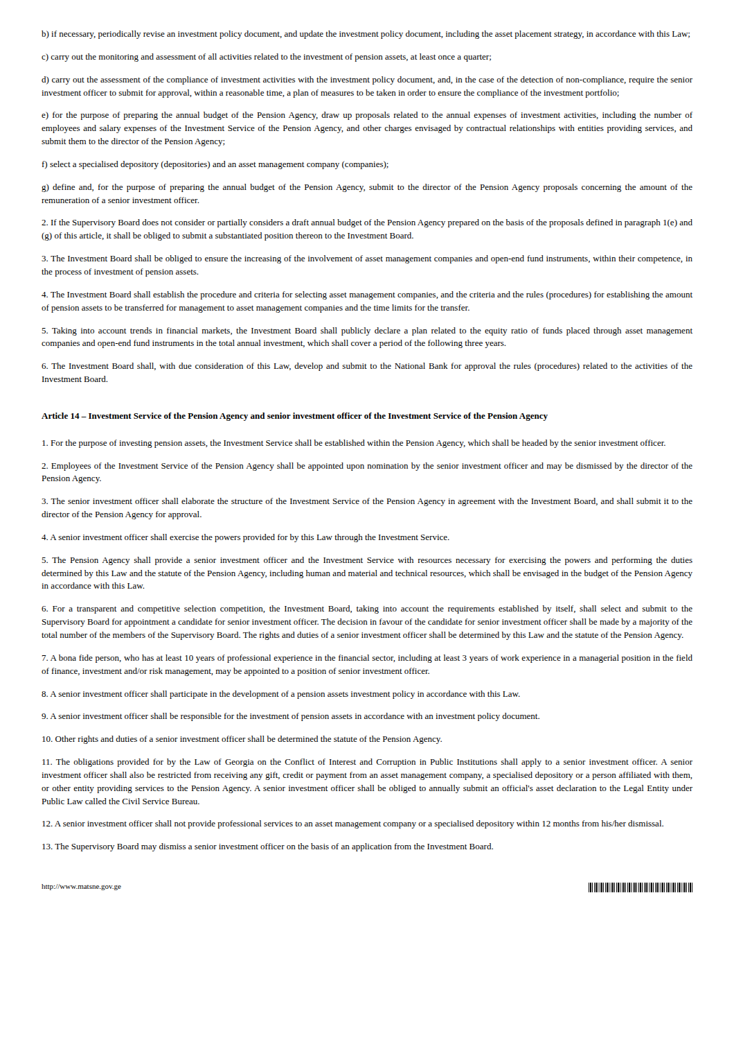b) if necessary, periodically revise an investment policy document, and update the investment policy document, including the asset placement strategy, in accordance with this Law;
c) carry out the monitoring and assessment of all activities related to the investment of pension assets, at least once a quarter;
d) carry out the assessment of the compliance of investment activities with the investment policy document, and, in the case of the detection of non-compliance, require the senior investment officer to submit for approval, within a reasonable time, a plan of measures to be taken in order to ensure the compliance of the investment portfolio;
e) for the purpose of preparing the annual budget of the Pension Agency, draw up proposals related to the annual expenses of investment activities, including the number of employees and salary expenses of the Investment Service of the Pension Agency, and other charges envisaged by contractual relationships with entities providing services, and submit them to the director of the Pension Agency;
f) select a specialised depository (depositories) and an asset management company (companies);
g) define and, for the purpose of preparing the annual budget of the Pension Agency, submit to the director of the Pension Agency proposals concerning the amount of the remuneration of a senior investment officer.
2. If the Supervisory Board does not consider or partially considers a draft annual budget of the Pension Agency prepared on the basis of the proposals defined in paragraph 1(e) and (g) of this article, it shall be obliged to submit a substantiated position thereon to the Investment Board.
3. The Investment Board shall be obliged to ensure the increasing of the involvement of asset management companies and open-end fund instruments, within their competence, in the process of investment of pension assets.
4. The Investment Board shall establish the procedure and criteria for selecting asset management companies, and the criteria and the rules (procedures) for establishing the amount of pension assets to be transferred for management to asset management companies and the time limits for the transfer.
5. Taking into account trends in financial markets, the Investment Board shall publicly declare a plan related to the equity ratio of funds placed through asset management companies and open-end fund instruments in the total annual investment, which shall cover a period of the following three years.
6. The Investment Board shall, with due consideration of this Law, develop and submit to the National Bank for approval the rules (procedures) related to the activities of the Investment Board.
Article 14 – Investment Service of the Pension Agency and senior investment officer of the Investment Service of the Pension Agency
1. For the purpose of investing pension assets, the Investment Service shall be established within the Pension Agency, which shall be headed by the senior investment officer.
2. Employees of the Investment Service of the Pension Agency shall be appointed upon nomination by the senior investment officer and may be dismissed by the director of the Pension Agency.
3. The senior investment officer shall elaborate the structure of the Investment Service of the Pension Agency in agreement with the Investment Board, and shall submit it to the director of the Pension Agency for approval.
4. A senior investment officer shall exercise the powers provided for by this Law through the Investment Service.
5. The Pension Agency shall provide a senior investment officer and the Investment Service with resources necessary for exercising the powers and performing the duties determined by this Law and the statute of the Pension Agency, including human and material and technical resources, which shall be envisaged in the budget of the Pension Agency in accordance with this Law.
6. For a transparent and competitive selection competition, the Investment Board, taking into account the requirements established by itself, shall select and submit to the Supervisory Board for appointment a candidate for senior investment officer. The decision in favour of the candidate for senior investment officer shall be made by a majority of the total number of the members of the Supervisory Board. The rights and duties of a senior investment officer shall be determined by this Law and the statute of the Pension Agency.
7. A bona fide person, who has at least 10 years of professional experience in the financial sector, including at least 3 years of work experience in a managerial position in the field of finance, investment and/or risk management, may be appointed to a position of senior investment officer.
8. A senior investment officer shall participate in the development of a pension assets investment policy in accordance with this Law.
9. A senior investment officer shall be responsible for the investment of pension assets in accordance with an investment policy document.
10. Other rights and duties of a senior investment officer shall be determined the statute of the Pension Agency.
11. The obligations provided for by the Law of Georgia on the Conflict of Interest and Corruption in Public Institutions shall apply to a senior investment officer. A senior investment officer shall also be restricted from receiving any gift, credit or payment from an asset management company, a specialised depository or a person affiliated with them, or other entity providing services to the Pension Agency. A senior investment officer shall be obliged to annually submit an official's asset declaration to the Legal Entity under Public Law called the Civil Service Bureau.
12. A senior investment officer shall not provide professional services to an asset management company or a specialised depository within 12 months from his/her dismissal.
13. The Supervisory Board may dismiss a senior investment officer on the basis of an application from the Investment Board.
http://www.matsne.gov.ge